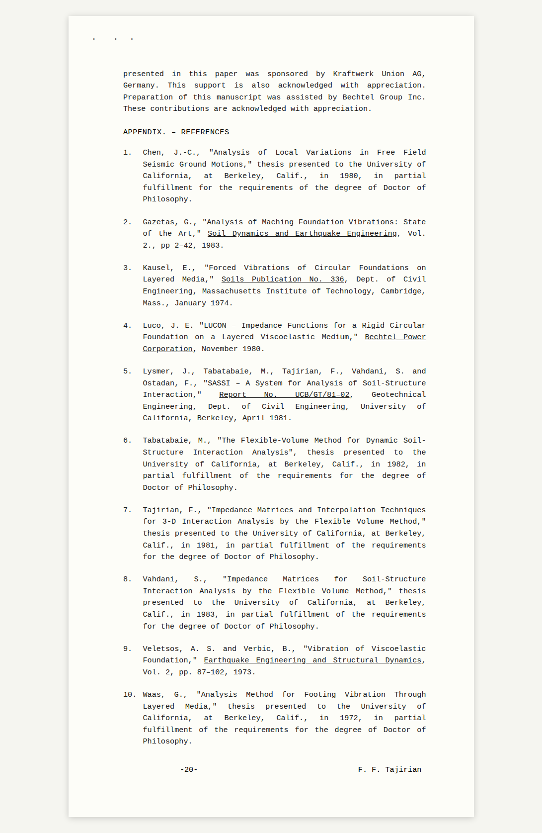• • •
presented in this paper was sponsored by Kraftwerk Union AG, Germany. This support is also acknowledged with appreciation. Preparation of this manuscript was assisted by Bechtel Group Inc. These contributions are acknowledged with appreciation.
APPENDIX. – REFERENCES
Chen, J.-C., "Analysis of Local Variations in Free Field Seismic Ground Motions," thesis presented to the University of California, at Berkeley, Calif., in 1980, in partial fulfillment for the requirements of the degree of Doctor of Philosophy.
Gazetas, G., "Analysis of Maching Foundation Vibrations: State of the Art," Soil Dynamics and Earthquake Engineering, Vol. 2., pp 2–42, 1983.
Kausel, E., "Forced Vibrations of Circular Foundations on Layered Media," Soils Publication No. 336, Dept. of Civil Engineering, Massachusetts Institute of Technology, Cambridge, Mass., January 1974.
Luco, J. E. "LUCON – Impedance Functions for a Rigid Circular Foundation on a Layered Viscoelastic Medium," Bechtel Power Corporation, November 1980.
Lysmer, J., Tabatabaie, M., Tajirian, F., Vahdani, S. and Ostadan, F., "SASSI – A System for Analysis of Soil-Structure Interaction," Report No. UCB/GT/81–02, Geotechnical Engineering, Dept. of Civil Engineering, University of California, Berkeley, April 1981.
Tabatabaie, M., "The Flexible-Volume Method for Dynamic Soil-Structure Interaction Analysis", thesis presented to the University of California, at Berkeley, Calif., in 1982, in partial fulfillment of the requirements for the degree of Doctor of Philosophy.
Tajirian, F., "Impedance Matrices and Interpolation Techniques for 3-D Interaction Analysis by the Flexible Volume Method," thesis presented to the University of California, at Berkeley, Calif., in 1981, in partial fulfillment of the requirements for the degree of Doctor of Philosophy.
Vahdani, S., "Impedance Matrices for Soil-Structure Interaction Analysis by the Flexible Volume Method," thesis presented to the University of California, at Berkeley, Calif., in 1983, in partial fulfillment of the requirements for the degree of Doctor of Philosophy.
Veletsos, A. S. and Verbic, B., "Vibration of Viscoelastic Foundation," Earthquake Engineering and Structural Dynamics, Vol. 2, pp. 87–102, 1973.
Waas, G., "Analysis Method for Footing Vibration Through Layered Media," thesis presented to the University of California, at Berkeley, Calif., in 1972, in partial fulfillment of the requirements for the degree of Doctor of Philosophy.
-20- F. F. Tajirian